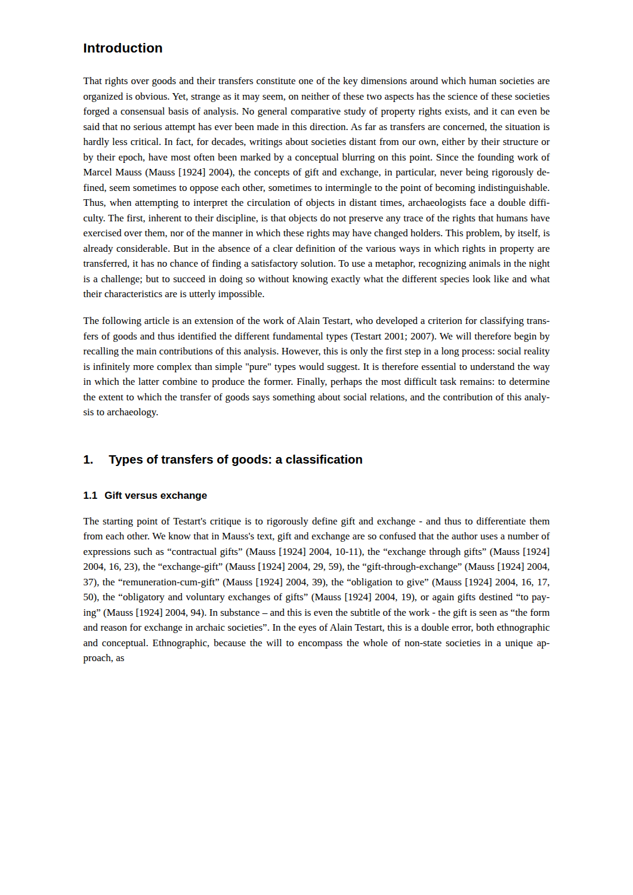Introduction
That rights over goods and their transfers constitute one of the key dimensions around which human societies are organized is obvious. Yet, strange as it may seem, on neither of these two aspects has the science of these societies forged a consensual basis of analysis. No general comparative study of property rights exists, and it can even be said that no serious attempt has ever been made in this direction. As far as transfers are concerned, the situation is hardly less critical. In fact, for decades, writings about societies distant from our own, either by their structure or by their epoch, have most often been marked by a conceptual blurring on this point. Since the founding work of Marcel Mauss (Mauss [1924] 2004), the concepts of gift and exchange, in particular, never being rigorously defined, seem sometimes to oppose each other, sometimes to intermingle to the point of becoming indistinguishable. Thus, when attempting to interpret the circulation of objects in distant times, archaeologists face a double difficulty. The first, inherent to their discipline, is that objects do not preserve any trace of the rights that humans have exercised over them, nor of the manner in which these rights may have changed holders. This problem, by itself, is already considerable. But in the absence of a clear definition of the various ways in which rights in property are transferred, it has no chance of finding a satisfactory solution. To use a metaphor, recognizing animals in the night is a challenge; but to succeed in doing so without knowing exactly what the different species look like and what their characteristics are is utterly impossible.
The following article is an extension of the work of Alain Testart, who developed a criterion for classifying transfers of goods and thus identified the different fundamental types (Testart 2001; 2007). We will therefore begin by recalling the main contributions of this analysis. However, this is only the first step in a long process: social reality is infinitely more complex than simple "pure" types would suggest. It is therefore essential to understand the way in which the latter combine to produce the former. Finally, perhaps the most difficult task remains: to determine the extent to which the transfer of goods says something about social relations, and the contribution of this analysis to archaeology.
1. Types of transfers of goods: a classification
1.1 Gift versus exchange
The starting point of Testart's critique is to rigorously define gift and exchange - and thus to differentiate them from each other. We know that in Mauss's text, gift and exchange are so confused that the author uses a number of expressions such as “contractual gifts” (Mauss [1924] 2004, 10-11), the “exchange through gifts” (Mauss [1924] 2004, 16, 23), the “exchange-gift” (Mauss [1924] 2004, 29, 59), the “gift-through-exchange” (Mauss [1924] 2004, 37), the “remuneration-cum-gift” (Mauss [1924] 2004, 39), the “obligation to give” (Mauss [1924] 2004, 16, 17, 50), the “obligatory and voluntary exchanges of gifts” (Mauss [1924] 2004, 19), or again gifts destined “to paying” (Mauss [1924] 2004, 94). In substance – and this is even the subtitle of the work - the gift is seen as “the form and reason for exchange in archaic societies”. In the eyes of Alain Testart, this is a double error, both ethnographic and conceptual. Ethnographic, because the will to encompass the whole of non-state societies in a unique approach, as